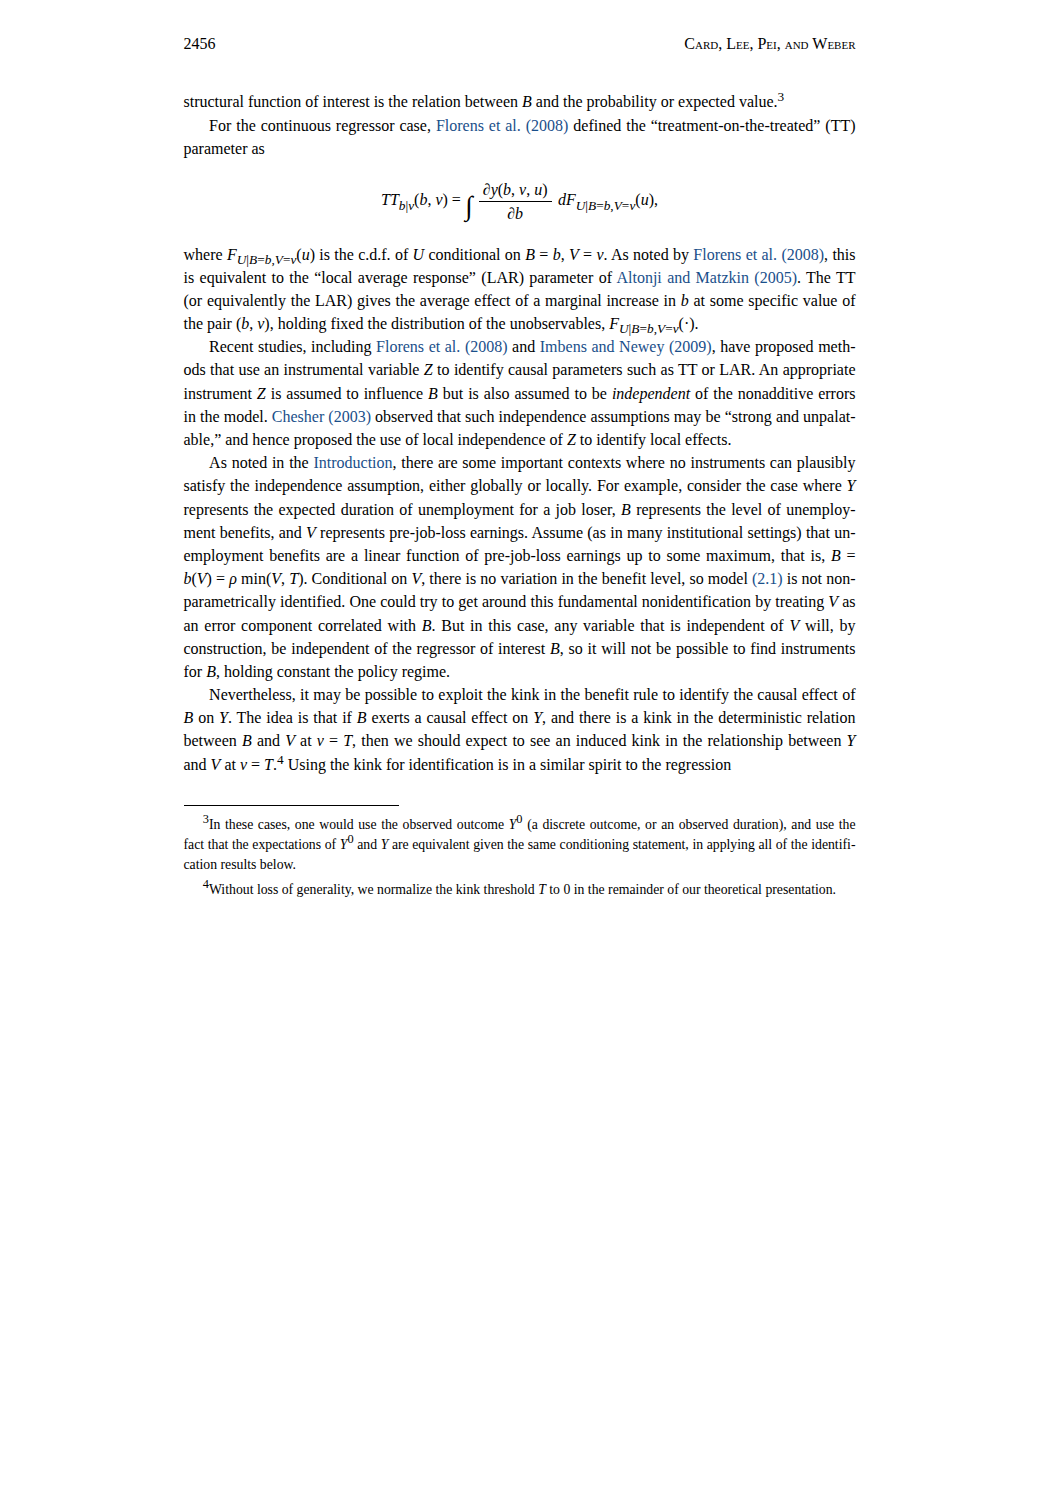2456 Card, Lee, Pei, and Weber
structural function of interest is the relation between B and the probability or expected value.3
For the continuous regressor case, Florens et al. (2008) defined the “treatment-on-the-treated” (TT) parameter as
TTb|v(b, v) = ∫ ∂y(b, v, u)∂b dFU|B=b,V=v(u),
where FU|B=b,V=v(u) is the c.d.f. of U conditional on B = b, V = v. As noted by Florens et al. (2008), this is equivalent to the “local average response” (LAR) parameter of Altonji and Matzkin (2005). The TT (or equivalently the LAR) gives the average effect of a marginal increase in b at some specific value of the pair (b, v), holding fixed the distribution of the unobservables, FU|B=b,V=v(·).
Recent studies, including Florens et al. (2008) and Imbens and Newey (2009), have proposed methods that use an instrumental variable Z to identify causal parameters such as TT or LAR. An appropriate instrument Z is assumed to influence B but is also assumed to be independent of the nonadditive errors in the model. Chesher (2003) observed that such independence assumptions may be “strong and unpalatable,” and hence proposed the use of local independence of Z to identify local effects.
As noted in the Introduction, there are some important contexts where no instruments can plausibly satisfy the independence assumption, either globally or locally. For example, consider the case where Y represents the expected duration of unemployment for a job loser, B represents the level of unemployment benefits, and V represents pre-job-loss earnings. Assume (as in many institutional settings) that unemployment benefits are a linear function of pre-job-loss earnings up to some maximum, that is, B = b(V) = ρ min(V, T). Conditional on V, there is no variation in the benefit level, so model (2.1) is not nonparametrically identified. One could try to get around this fundamental nonidentification by treating V as an error component correlated with B. But in this case, any variable that is independent of V will, by construction, be independent of the regressor of interest B, so it will not be possible to find instruments for B, holding constant the policy regime.
Nevertheless, it may be possible to exploit the kink in the benefit rule to identify the causal effect of B on Y. The idea is that if B exerts a causal effect on Y, and there is a kink in the deterministic relation between B and V at v = T, then we should expect to see an induced kink in the relationship between Y and V at v = T.4 Using the kink for identification is in a similar spirit to the regression
3In these cases, one would use the observed outcome Y0 (a discrete outcome, or an observed duration), and use the fact that the expectations of Y0 and Y are equivalent given the same conditioning statement, in applying all of the identification results below.
4Without loss of generality, we normalize the kink threshold T to 0 in the remainder of our theoretical presentation.